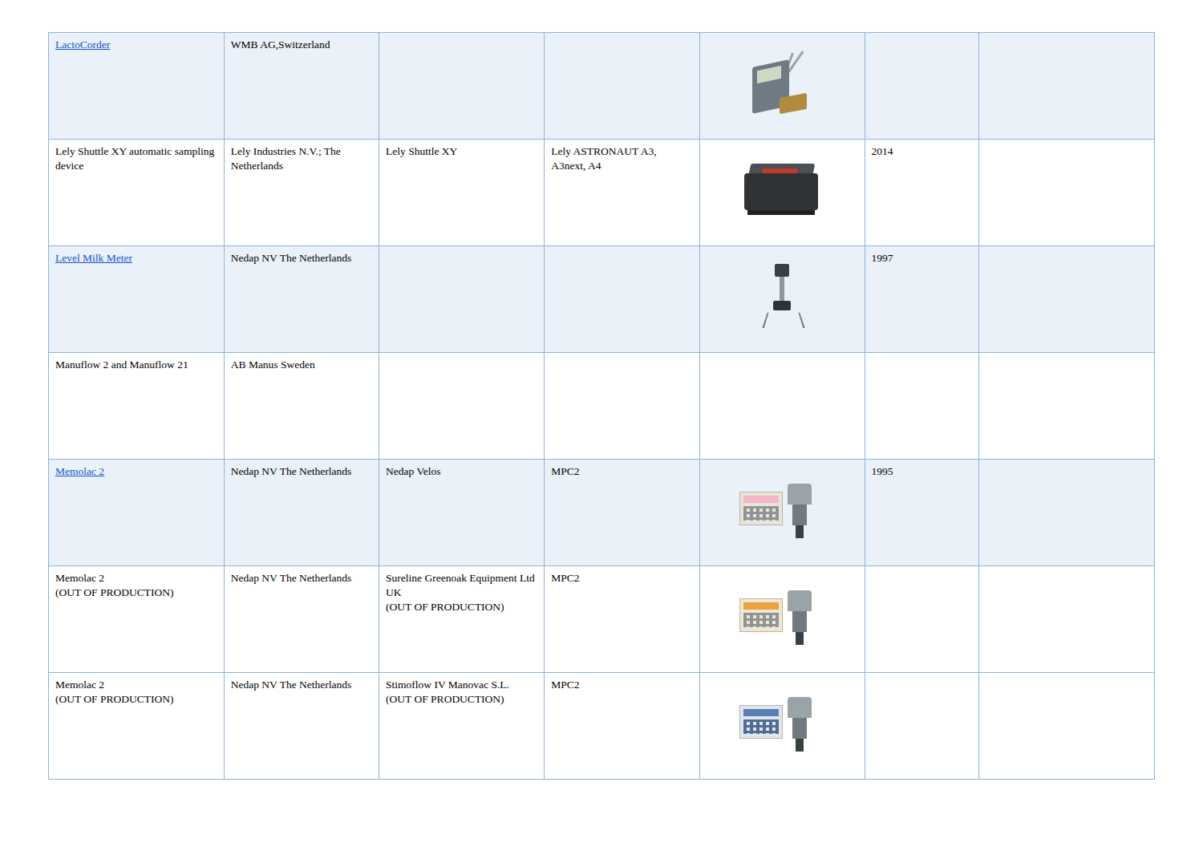| LactoCorder | WMB AG,Switzerland | | | | | |
| Lely Shuttle XY automatic sampling device | Lely Industries N.V.; The Netherlands | Lely Shuttle XY | Lely ASTRONAUT A3, A3next, A4 | | 2014 | |
| Level Milk Meter | Nedap NV The Netherlands | | | | 1997 | |
| Manuflow 2 and Manuflow 21 | AB Manus Sweden | | | | | |
| Memolac 2 | Nedap NV The Netherlands | Nedap Velos | MPC2 | | 1995 | |
| Memolac 2 (OUT OF PRODUCTION) | Nedap NV The Netherlands | Sureline Greenoak Equipment Ltd UK (OUT OF PRODUCTION) | MPC2 | | | |
| Memolac 2 (OUT OF PRODUCTION) | Nedap NV The Netherlands | Stimoflow IV Manovac S.L. (OUT OF PRODUCTION) | MPC2 | | | |